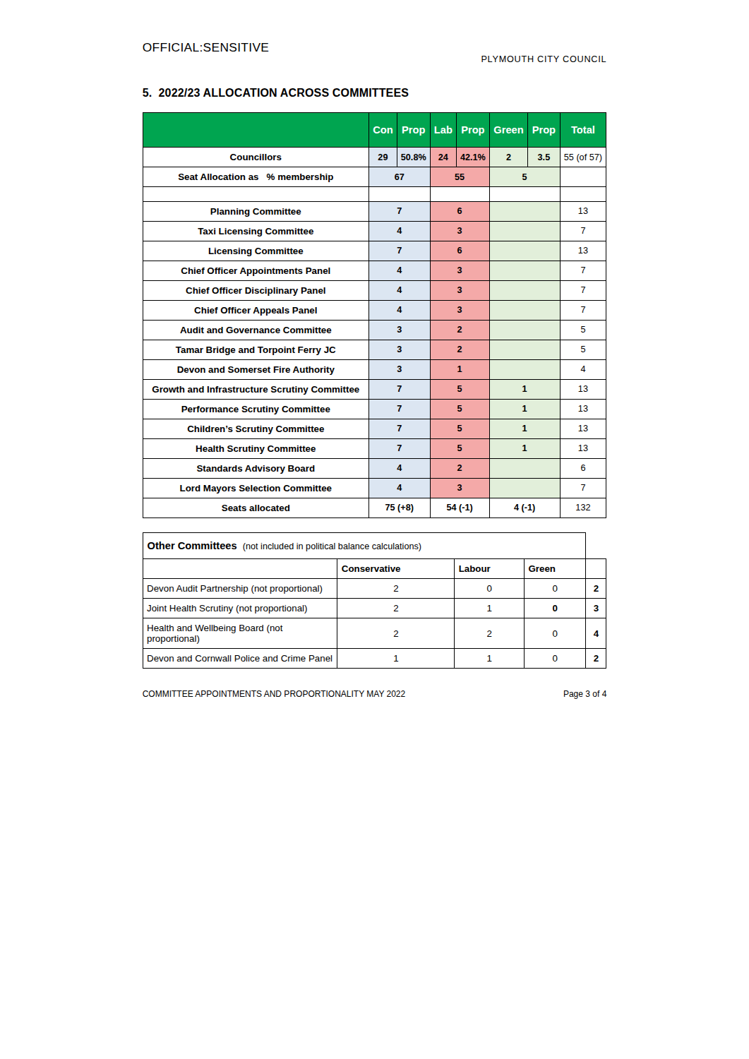OFFICIAL:SENSITIVE
PLYMOUTH CITY COUNCIL
5. 2022/23 ALLOCATION ACROSS COMMITTEES
| | Con | Prop | Lab | Prop | Green | Prop | Total |
| --- | --- | --- | --- | --- | --- | --- | --- |
| Councillors | 29 | 50.8% | 24 | 42.1% | 2 | 3.5 | 55 (of 57) |
| Seat Allocation as % membership | 67 | 55 | 5 | |
| Planning Committee | 7 | 6 | | 13 |
| Taxi Licensing Committee | 4 | 3 | | 7 |
| Licensing Committee | 7 | 6 | | 13 |
| Chief Officer Appointments Panel | 4 | 3 | | 7 |
| Chief Officer Disciplinary Panel | 4 | 3 | | 7 |
| Chief Officer Appeals Panel | 4 | 3 | | 7 |
| Audit and Governance Committee | 3 | 2 | | 5 |
| Tamar Bridge and Torpoint Ferry JC | 3 | 2 | | 5 |
| Devon and Somerset Fire Authority | 3 | 1 | | 4 |
| Growth and Infrastructure Scrutiny Committee | 7 | 5 | 1 | 13 |
| Performance Scrutiny Committee | 7 | 5 | 1 | 13 |
| Children’s Scrutiny Committee | 7 | 5 | 1 | 13 |
| Health Scrutiny Committee | 7 | 5 | 1 | 13 |
| Standards Advisory Board | 4 | 2 | | 6 |
| Lord Mayors Selection Committee | 4 | 3 | | 7 |
| Seats allocated | 75 (+8) | 54 (-1) | 4 (-1) | 132 |
| Other Committees (not included in political balance calculations) |
| | Conservative | Labour | Green | |
| Devon Audit Partnership (not proportional) | 2 | 0 | 0 | 2 |
| Joint Health Scrutiny (not proportional) | 2 | 1 | 0 | 3 |
| Health and Wellbeing Board (not proportional) | 2 | 2 | 0 | 4 |
| Devon and Cornwall Police and Crime Panel | 1 | 1 | 0 | 2 |
COMMITTEE APPOINTMENTS AND PROPORTIONALITY MAY 2022
Page 3 of 4